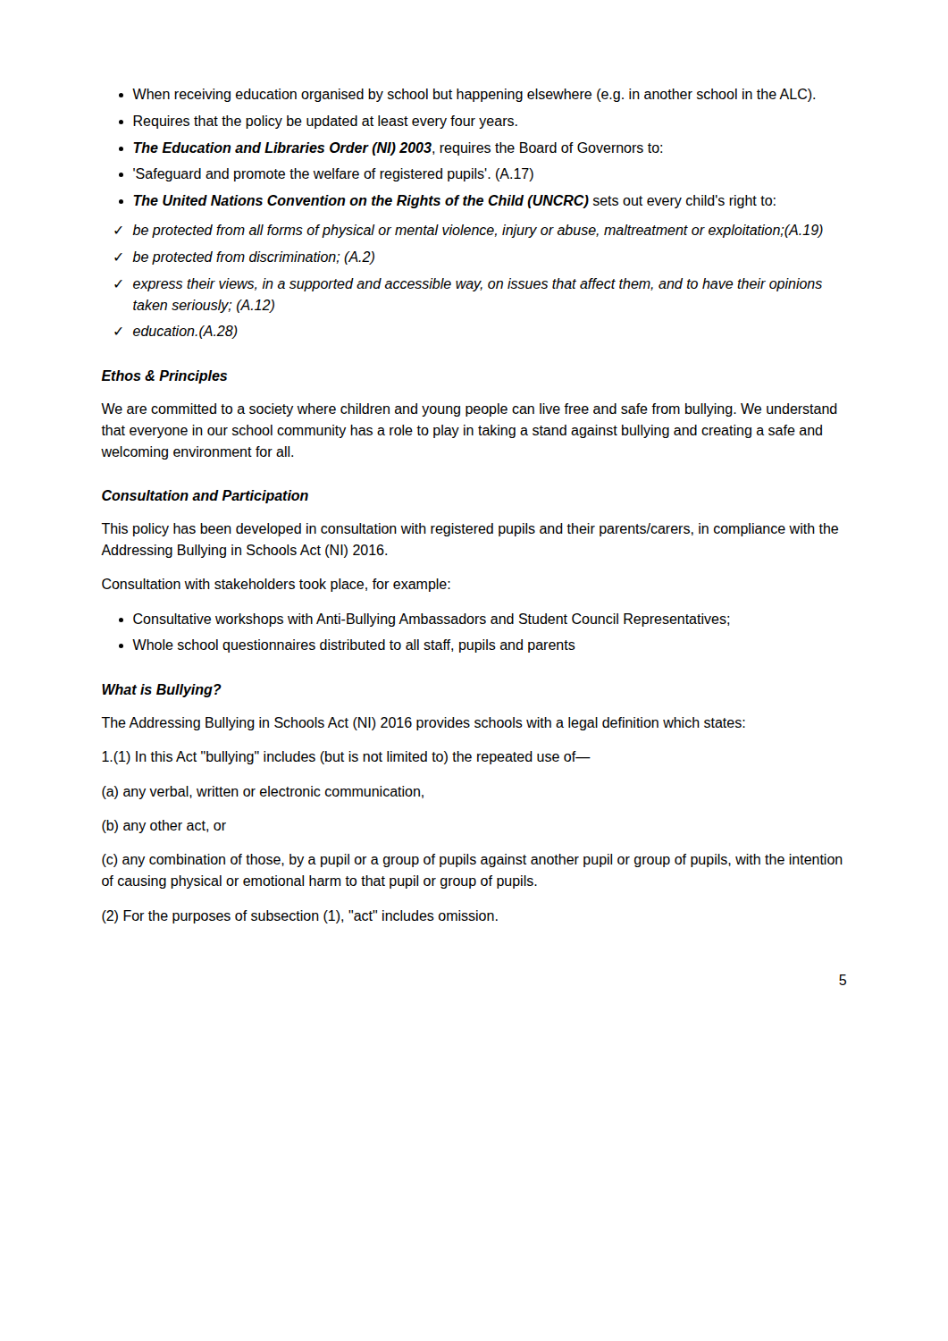When receiving education organised by school but happening elsewhere (e.g. in another school in the ALC).
Requires that the policy be updated at least every four years.
The Education and Libraries Order (NI) 2003, requires the Board of Governors to:
'Safeguard and promote the welfare of registered pupils'. (A.17)
The United Nations Convention on the Rights of the Child (UNCRC) sets out every child's right to:
be protected from all forms of physical or mental violence, injury or abuse, maltreatment or exploitation;(A.19)
be protected from discrimination; (A.2)
express their views, in a supported and accessible way, on issues that affect them, and to have their opinions taken seriously; (A.12)
education.(A.28)
Ethos & Principles
We are committed to a society where children and young people can live free and safe from bullying. We understand that everyone in our school community has a role to play in taking a stand against bullying and creating a safe and welcoming environment for all.
Consultation and Participation
This policy has been developed in consultation with registered pupils and their parents/carers, in compliance with the Addressing Bullying in Schools Act (NI) 2016.
Consultation with stakeholders took place, for example:
Consultative workshops with Anti-Bullying Ambassadors and Student Council Representatives;
Whole school questionnaires distributed to all staff, pupils and parents
What is Bullying?
The Addressing Bullying in Schools Act (NI) 2016 provides schools with a legal definition which states:
1.(1) In this Act "bullying" includes (but is not limited to) the repeated use of—
(a) any verbal, written or electronic communication,
(b) any other act, or
(c) any combination of those, by a pupil or a group of pupils against another pupil or group of pupils, with the intention of causing physical or emotional harm to that pupil or group of pupils.
(2) For the purposes of subsection (1), "act" includes omission.
5